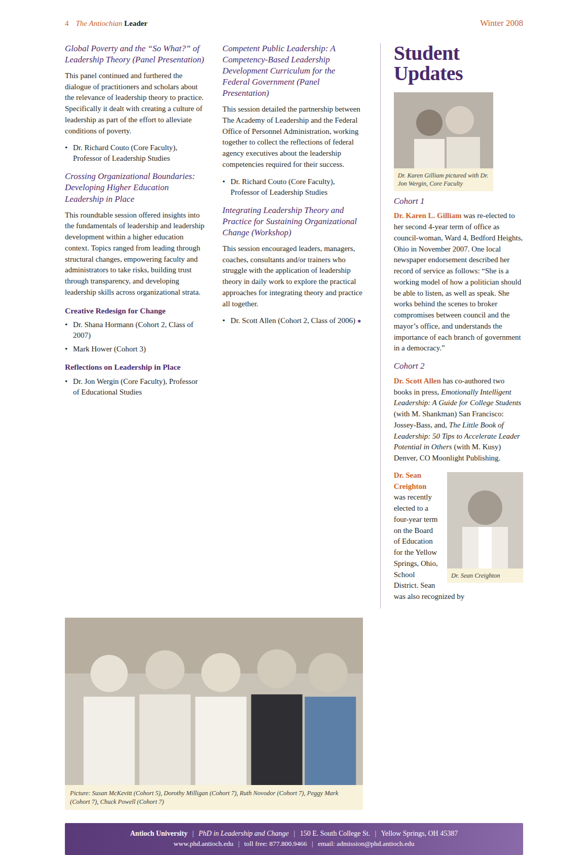4 The Antiochian Leader
Winter 2008
Global Poverty and the “So What?” of Leadership Theory (Panel Presentation)
This panel continued and furthered the dialogue of practitioners and scholars about the relevance of leadership theory to practice. Specifically it dealt with creating a culture of leadership as part of the effort to alleviate conditions of poverty.
Dr. Richard Couto (Core Faculty), Professor of Leadership Studies
Crossing Organizational Boundaries: Developing Higher Education Leadership in Place
This roundtable session offered insights into the fundamentals of leadership and leadership development within a higher education context. Topics ranged from leading through structural changes, empowering faculty and administrators to take risks, building trust through transparency, and developing leadership skills across organizational strata.
Creative Redesign for Change
Dr. Shana Hormann (Cohort 2, Class of 2007)
Mark Hower (Cohort 3)
Reflections on Leadership in Place
Dr. Jon Wergin (Core Faculty), Professor of Educational Studies
Competent Public Leadership: A Competency-Based Leadership Development Curriculum for the Federal Government (Panel Presentation)
This session detailed the partnership between The Academy of Leadership and the Federal Office of Personnel Administration, working together to collect the reflections of federal agency executives about the leadership competencies required for their success.
Dr. Richard Couto (Core Faculty), Professor of Leadership Studies
Integrating Leadership Theory and Practice for Sustaining Organizational Change (Workshop)
This session encouraged leaders, managers, coaches, consultants and/or trainers who struggle with the application of leadership theory in daily work to explore the practical approaches for integrating theory and practice all together.
Dr. Scott Allen (Cohort 2, Class of 2006) ●
Student
Updates
Dr. Karen Gilliam pictured with Dr. Jon Wergin, Core Faculty
Cohort 1
Dr. Karen L. Gilliam was re-elected to her second 4-year term of office as council-woman, Ward 4, Bedford Heights, Ohio in November 2007. One local newspaper endorsement described her record of service as follows: “She is a working model of how a politician should be able to listen, as well as speak. She works behind the scenes to broker compromises between council and the mayor’s office, and understands the importance of each branch of government in a democracy.”
Cohort 2
Dr. Scott Allen has co-authored two books in press, Emotionally Intelligent Leadership: A Guide for College Students (with M. Shankman) San Francisco: Jossey-Bass, and, The Little Book of Leadership: 50 Tips to Accelerate Leader Potential in Others (with M. Kusy) Denver, CO Moonlight Publishing.
Dr. Sean Creighton
Dr. Sean Creighton was recently elected to a four-year term on the Board of Education for the Yellow Springs, Ohio, School District. Sean was also recognized by
Picture: Susan McKevitt (Cohort 5), Dorothy Milligan (Cohort 7), Ruth Novodor (Cohort 7), Peggy Mark (Cohort 7), Chuck Powell (Cohort 7)
Antioch University | PhD in Leadership and Change | 150 E. South College St. | Yellow Springs, OH 45387
www.phd.antioch.edu | toll free: 877.800.9466 | email: admission@phd.antioch.edu